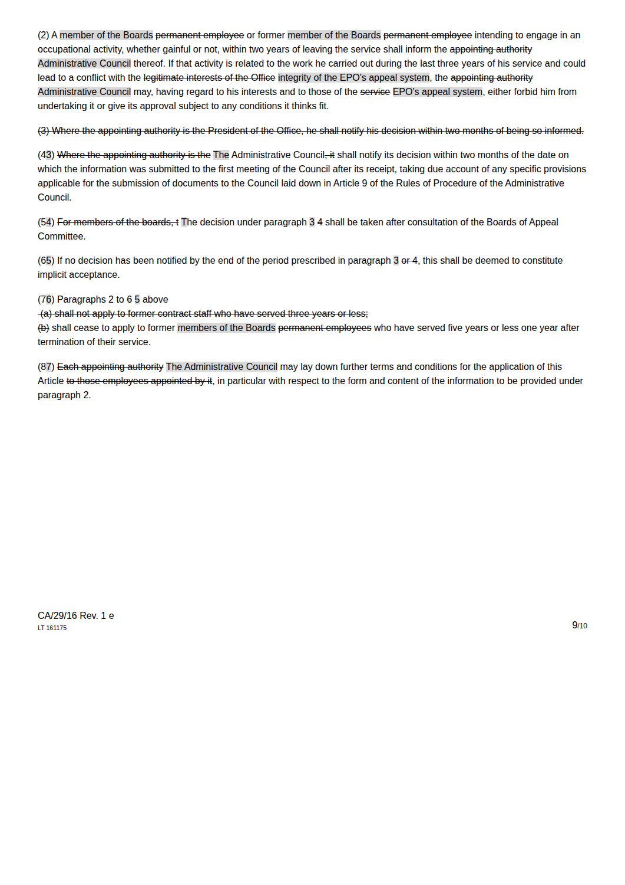(2) A member of the Boards permanent employee or former member of the Boards permanent employee intending to engage in an occupational activity, whether gainful or not, within two years of leaving the service shall inform the appointing authority Administrative Council thereof. If that activity is related to the work he carried out during the last three years of his service and could lead to a conflict with the legitimate interests of the Office integrity of the EPO's appeal system, the appointing authority Administrative Council may, having regard to his interests and to those of the service EPO's appeal system, either forbid him from undertaking it or give its approval subject to any conditions it thinks fit.
(3) Where the appointing authority is the President of the Office, he shall notify his decision within two months of being so informed.
(43) Where the appointing authority is the The Administrative Council, it shall notify its decision within two months of the date on which the information was submitted to the first meeting of the Council after its receipt, taking due account of any specific provisions applicable for the submission of documents to the Council laid down in Article 9 of the Rules of Procedure of the Administrative Council.
(54) For members of the boards, t The decision under paragraph 3 4 shall be taken after consultation of the Boards of Appeal Committee.
(65) If no decision has been notified by the end of the period prescribed in paragraph 3 or 4, this shall be deemed to constitute implicit acceptance.
(76) Paragraphs 2 to 6 5 above
(a) shall not apply to former contract staff who have served three years or less;
(b) shall cease to apply to former members of the Boards permanent employees who have served five years or less one year after termination of their service.
(87) Each appointing authority The Administrative Council may lay down further terms and conditions for the application of this Article to those employees appointed by it, in particular with respect to the form and content of the information to be provided under paragraph 2.
CA/29/16 Rev. 1 e
LT 161175
9/10